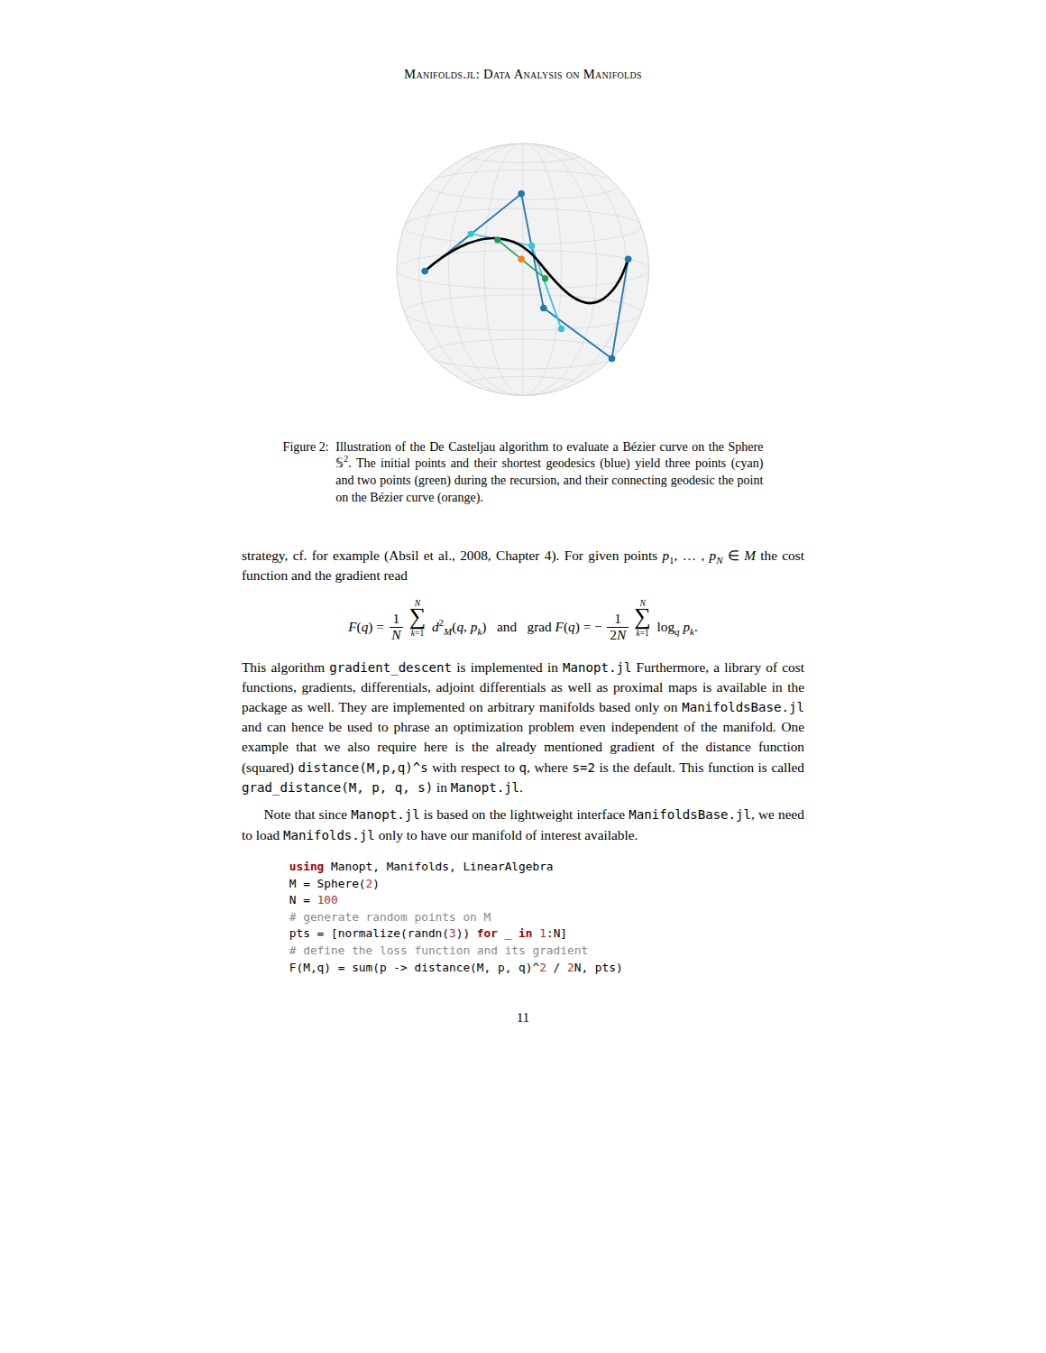Manifolds.jl: Data Analysis on Manifolds
Figure 2: Illustration of the De Casteljau algorithm to evaluate a Bézier curve on the Sphere 𝕊2. The initial points and their shortest geodesics (blue) yield three points (cyan) and two points (green) during the recursion, and their connecting geodesic the point on the Bézier curve (orange).
strategy, cf. for example (Absil et al., 2008, Chapter 4). For given points p1, … , pN ∈ M the cost function and the gradient read
F(q) = 1 N N∑k=1 d2M(q, pk) and grad F(q) = − 12N N∑k=1 logq pk.
This algorithm gradient_descent is implemented in Manopt.jl Furthermore, a library of cost functions, gradients, differentials, adjoint differentials as well as proximal maps is available in the package as well. They are implemented on arbitrary manifolds based only on ManifoldsBase.jl and can hence be used to phrase an optimization problem even independent of the manifold. One example that we also require here is the already mentioned gradient of the distance function (squared) distance(M,p,q)^s with respect to q, where s=2 is the default. This function is called grad_distance(M, p, q, s) in Manopt.jl.
Note that since Manopt.jl is based on the lightweight interface ManifoldsBase.jl, we need to load Manifolds.jl only to have our manifold of interest available.
using Manopt, Manifolds, LinearAlgebra
M = Sphere(2)
N = 100
# generate random points on M
pts = [normalize(randn(3)) for _ in 1:N]
# define the loss function and its gradient
F(M,q) = sum(p -> distance(M, p, q)^2 / 2 N, pts)
11